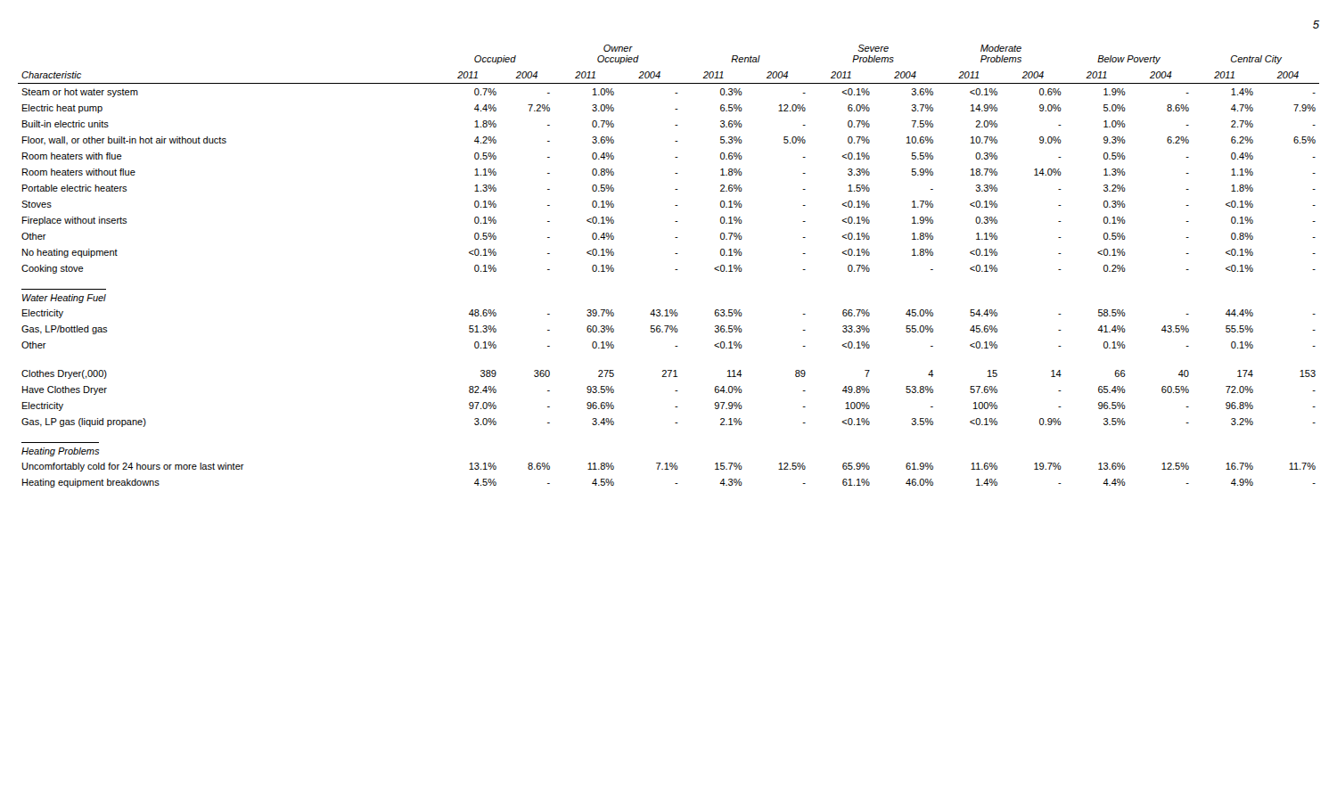5
| | Occupied | Owner Occupied | Rental | Severe Problems | Moderate Problems | Below Poverty | Central City |
| --- | --- | --- | --- | --- | --- | --- | --- |
| Characteristic | 2011 | 2004 | 2011 | 2004 | 2011 | 2004 | 2011 | 2004 | 2011 | 2004 | 2011 | 2004 | 2011 | 2004 |
| Steam or hot water system | 0.7% | - | 1.0% | - | 0.3% | - | <0.1% | 3.6% | <0.1% | 0.6% | 1.9% | - | 1.4% | - |
| Electric heat pump | 4.4% | 7.2% | 3.0% | - | 6.5% | 12.0% | 6.0% | 3.7% | 14.9% | 9.0% | 5.0% | 8.6% | 4.7% | 7.9% |
| Built-in electric units | 1.8% | - | 0.7% | - | 3.6% | - | 0.7% | 7.5% | 2.0% | - | 1.0% | - | 2.7% | - |
| Floor, wall, or other built-in hot air without ducts | 4.2% | - | 3.6% | - | 5.3% | 5.0% | 0.7% | 10.6% | 10.7% | 9.0% | 9.3% | 6.2% | 6.2% | 6.5% |
| Room heaters with flue | 0.5% | - | 0.4% | - | 0.6% | - | <0.1% | 5.5% | 0.3% | - | 0.5% | - | 0.4% | - |
| Room heaters without flue | 1.1% | - | 0.8% | - | 1.8% | - | 3.3% | 5.9% | 18.7% | 14.0% | 1.3% | - | 1.1% | - |
| Portable electric heaters | 1.3% | - | 0.5% | - | 2.6% | - | 1.5% | - | 3.3% | - | 3.2% | - | 1.8% | - |
| Stoves | 0.1% | - | 0.1% | - | 0.1% | - | <0.1% | 1.7% | <0.1% | - | 0.3% | - | <0.1% | - |
| Fireplace without inserts | 0.1% | - | <0.1% | - | 0.1% | - | <0.1% | 1.9% | 0.3% | - | 0.1% | - | 0.1% | - |
| Other | 0.5% | - | 0.4% | - | 0.7% | - | <0.1% | 1.8% | 1.1% | - | 0.5% | - | 0.8% | - |
| No heating equipment | <0.1% | - | <0.1% | - | 0.1% | - | <0.1% | 1.8% | <0.1% | - | <0.1% | - | <0.1% | - |
| Cooking stove | 0.1% | - | 0.1% | - | <0.1% | - | 0.7% | - | <0.1% | - | 0.2% | - | <0.1% | - |
| Water Heating Fuel |
| Electricity | 48.6% | - | 39.7% | 43.1% | 63.5% | - | 66.7% | 45.0% | 54.4% | - | 58.5% | - | 44.4% | - |
| Gas, LP/bottled gas | 51.3% | - | 60.3% | 56.7% | 36.5% | - | 33.3% | 55.0% | 45.6% | - | 41.4% | 43.5% | 55.5% | - |
| Other | 0.1% | - | 0.1% | - | <0.1% | - | <0.1% | - | <0.1% | - | 0.1% | - | 0.1% | - |
| Clothes Dryer(,000) | 389 | 360 | 275 | 271 | 114 | 89 | 7 | 4 | 15 | 14 | 66 | 40 | 174 | 153 |
| Have Clothes Dryer | 82.4% | - | 93.5% | - | 64.0% | - | 49.8% | 53.8% | 57.6% | - | 65.4% | 60.5% | 72.0% | - |
| Electricity | 97.0% | - | 96.6% | - | 97.9% | - | 100% | - | 100% | - | 96.5% | - | 96.8% | - |
| Gas, LP gas (liquid propane) | 3.0% | - | 3.4% | - | 2.1% | - | <0.1% | 3.5% | <0.1% | 0.9% | 3.5% | - | 3.2% | - |
| Heating Problems |
| Uncomfortably cold for 24 hours or more last winter | 13.1% | 8.6% | 11.8% | 7.1% | 15.7% | 12.5% | 65.9% | 61.9% | 11.6% | 19.7% | 13.6% | 12.5% | 16.7% | 11.7% |
| Heating equipment breakdowns | 4.5% | - | 4.5% | - | 4.3% | - | 61.1% | 46.0% | 1.4% | - | 4.4% | - | 4.9% | - |